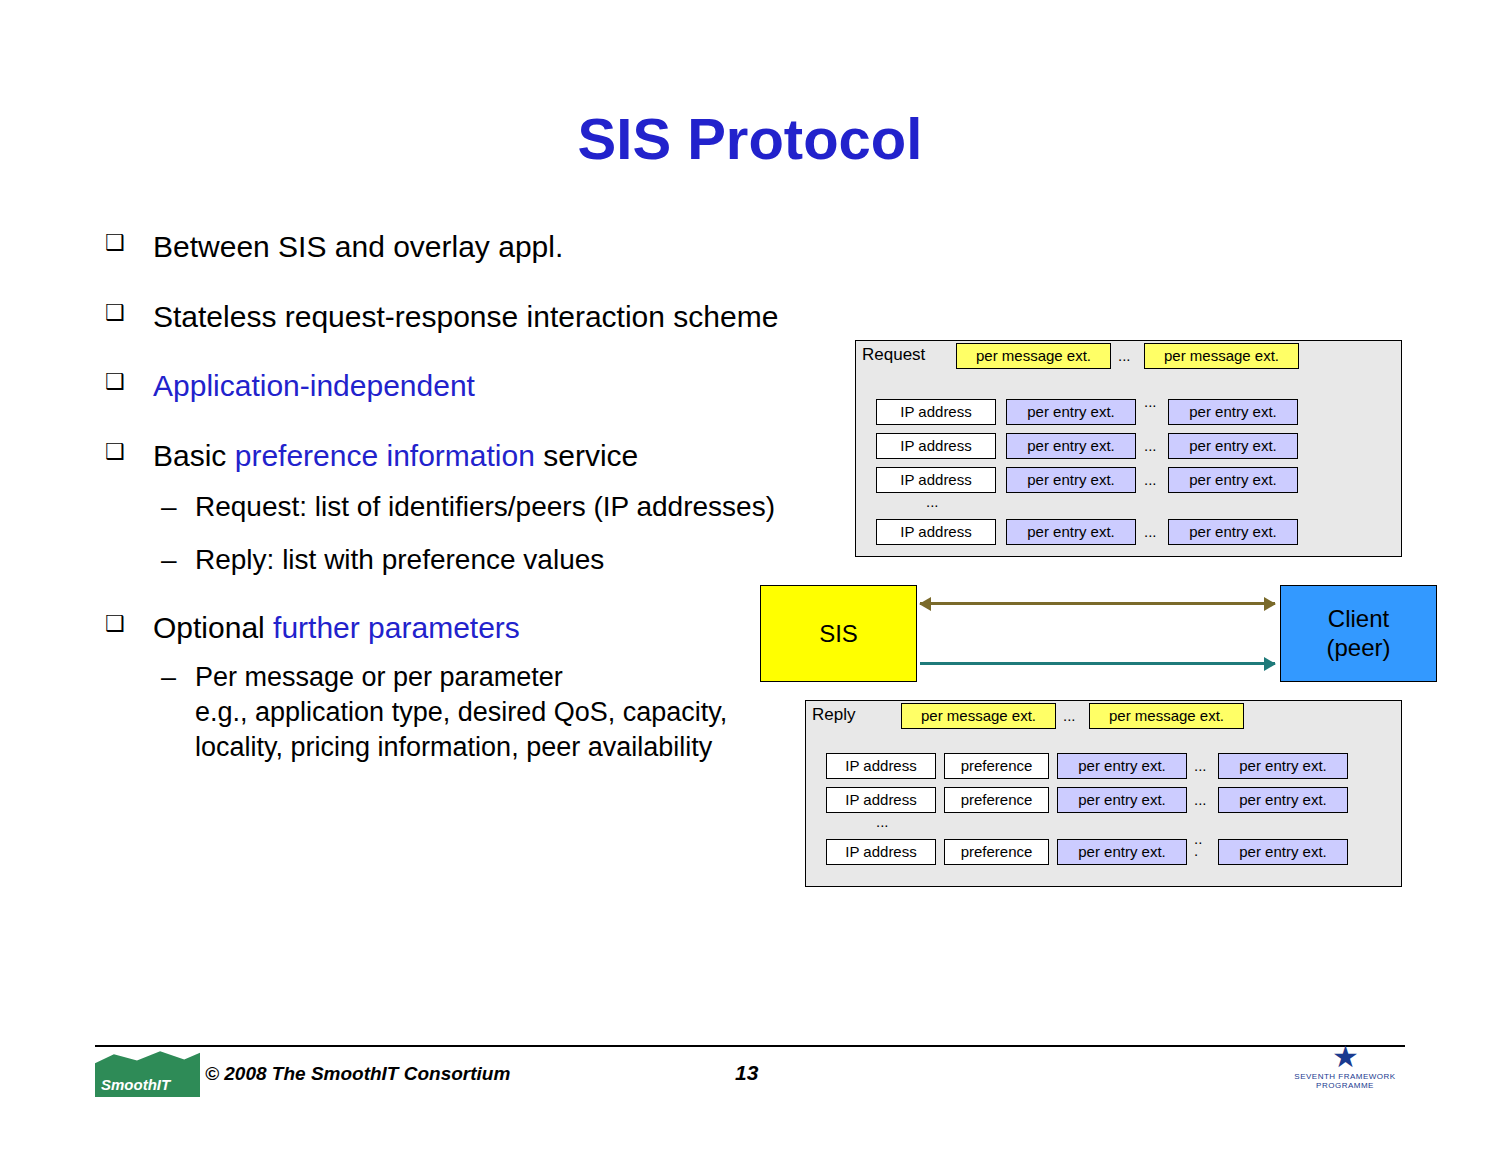SIS Protocol
Between SIS and overlay appl.
Stateless request-response interaction scheme
Application-independent
Basic preference information service
Request: list of identifiers/peers (IP addresses)
Reply: list with preference values
Optional further parameters
Per message or per parameter
e.g., application type, desired QoS, capacity, locality, pricing information, peer availability
Request
per message ext.
...
per message ext.
IP address
per entry ext.
...
per entry ext.
IP address
per entry ext.
...
per entry ext.
IP address
per entry ext.
...
per entry ext.
...
IP address
per entry ext.
...
per entry ext.
SIS
Client
(peer)
Reply
per message ext.
...
per message ext.
IP address
preference
per entry ext.
...
per entry ext.
IP address
preference
per entry ext.
...
per entry ext.
...
IP address
preference
per entry ext.
..
.
per entry ext.
SmoothIT
© 2008 The SmoothIT Consortium
13
★
SEVENTH FRAMEWORK
PROGRAMME